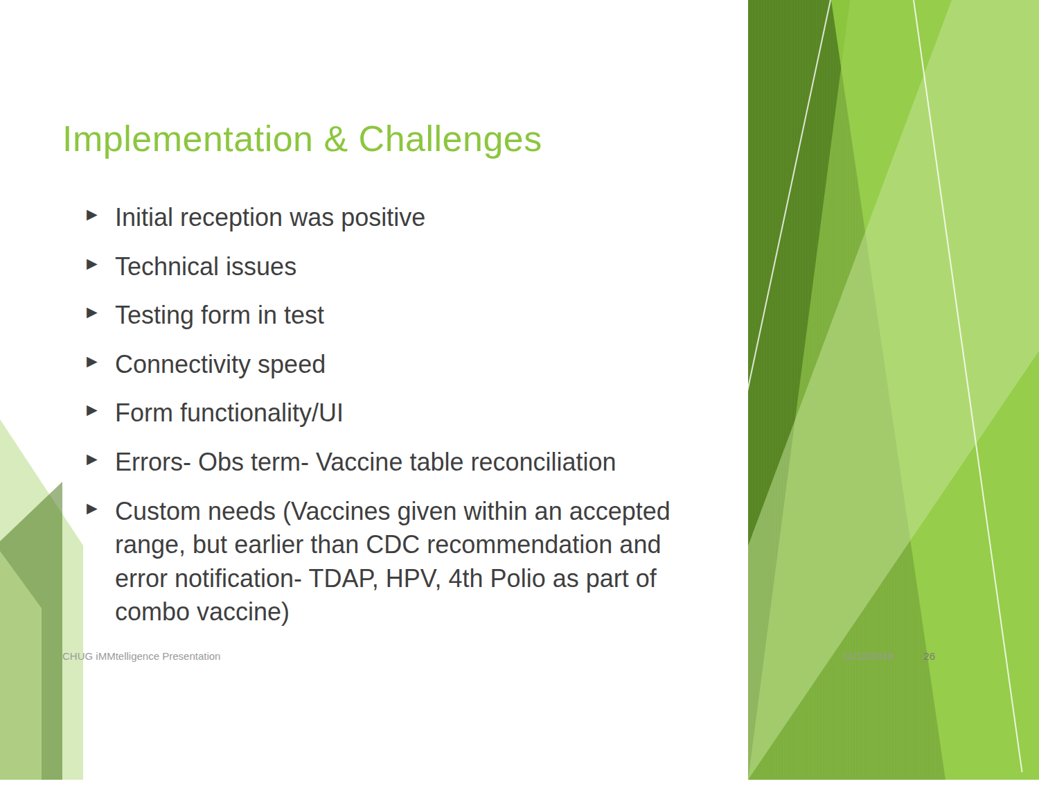Implementation & Challenges
Initial reception was positive
Technical issues
Testing form in test
Connectivity speed
Form functionality/UI
Errors- Obs term- Vaccine table reconciliation
Custom needs (Vaccines given within an accepted range, but earlier than CDC recommendation and error notification- TDAP, HPV, 4th Polio as part of combo vaccine)
CHUG iMMtelligence Presentation 11/12/2018 26